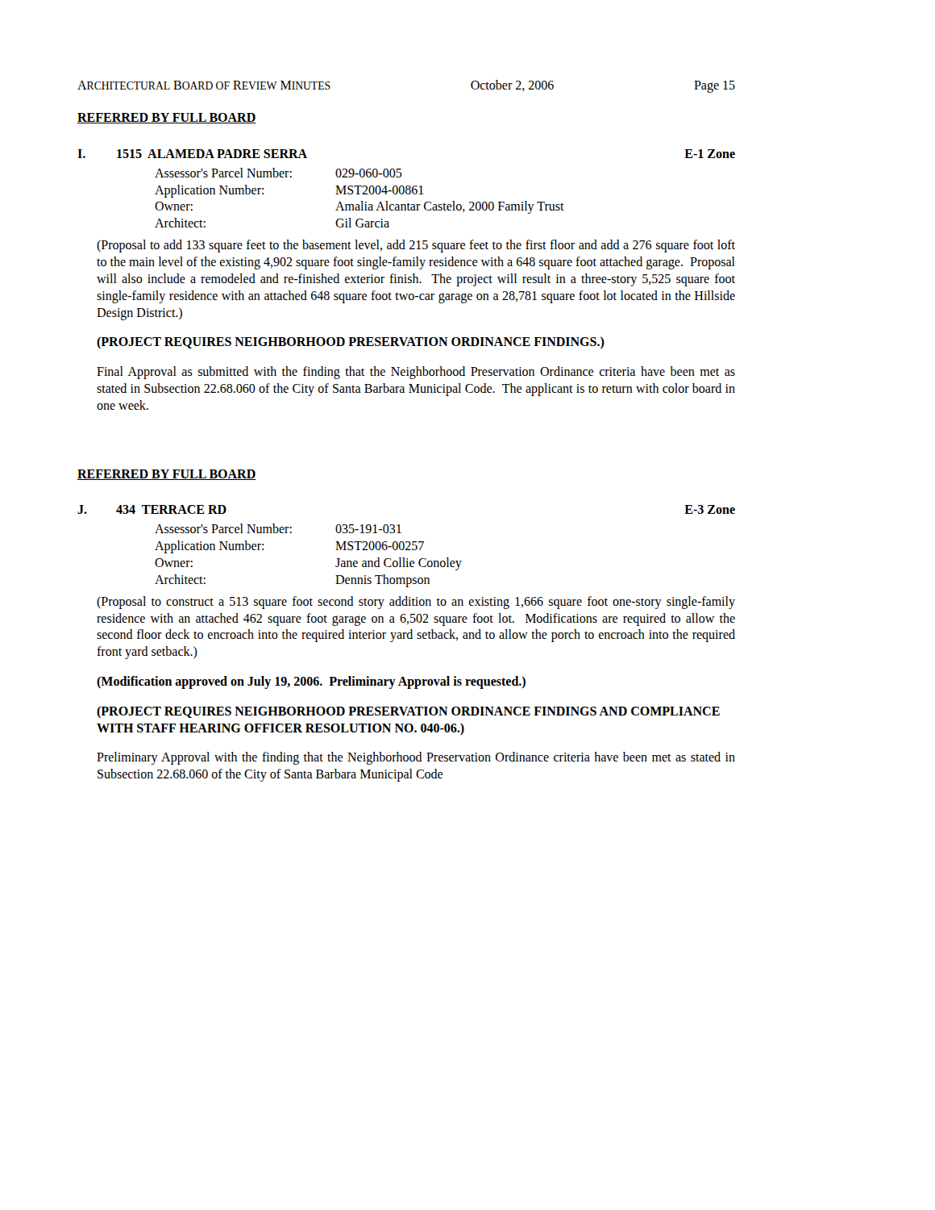ARCHITECTURAL BOARD OF REVIEW MINUTES October 2, 2006 Page 15
REFERRED BY FULL BOARD
I. 1515 ALAMEDA PADRE SERRA E-1 Zone
Assessor's Parcel Number: 029-060-005
Application Number: MST2004-00861
Owner: Amalia Alcantar Castelo, 2000 Family Trust
Architect: Gil Garcia
(Proposal to add 133 square feet to the basement level, add 215 square feet to the first floor and add a 276 square foot loft to the main level of the existing 4,902 square foot single-family residence with a 648 square foot attached garage. Proposal will also include a remodeled and re-finished exterior finish. The project will result in a three-story 5,525 square foot single-family residence with an attached 648 square foot two-car garage on a 28,781 square foot lot located in the Hillside Design District.)
(PROJECT REQUIRES NEIGHBORHOOD PRESERVATION ORDINANCE FINDINGS.)
Final Approval as submitted with the finding that the Neighborhood Preservation Ordinance criteria have been met as stated in Subsection 22.68.060 of the City of Santa Barbara Municipal Code. The applicant is to return with color board in one week.
REFERRED BY FULL BOARD
J. 434 TERRACE RD E-3 Zone
Assessor's Parcel Number: 035-191-031
Application Number: MST2006-00257
Owner: Jane and Collie Conoley
Architect: Dennis Thompson
(Proposal to construct a 513 square foot second story addition to an existing 1,666 square foot one-story single-family residence with an attached 462 square foot garage on a 6,502 square foot lot. Modifications are required to allow the second floor deck to encroach into the required interior yard setback, and to allow the porch to encroach into the required front yard setback.)
(Modification approved on July 19, 2006. Preliminary Approval is requested.)
(PROJECT REQUIRES NEIGHBORHOOD PRESERVATION ORDINANCE FINDINGS AND COMPLIANCE WITH STAFF HEARING OFFICER RESOLUTION NO. 040-06.)
Preliminary Approval with the finding that the Neighborhood Preservation Ordinance criteria have been met as stated in Subsection 22.68.060 of the City of Santa Barbara Municipal Code